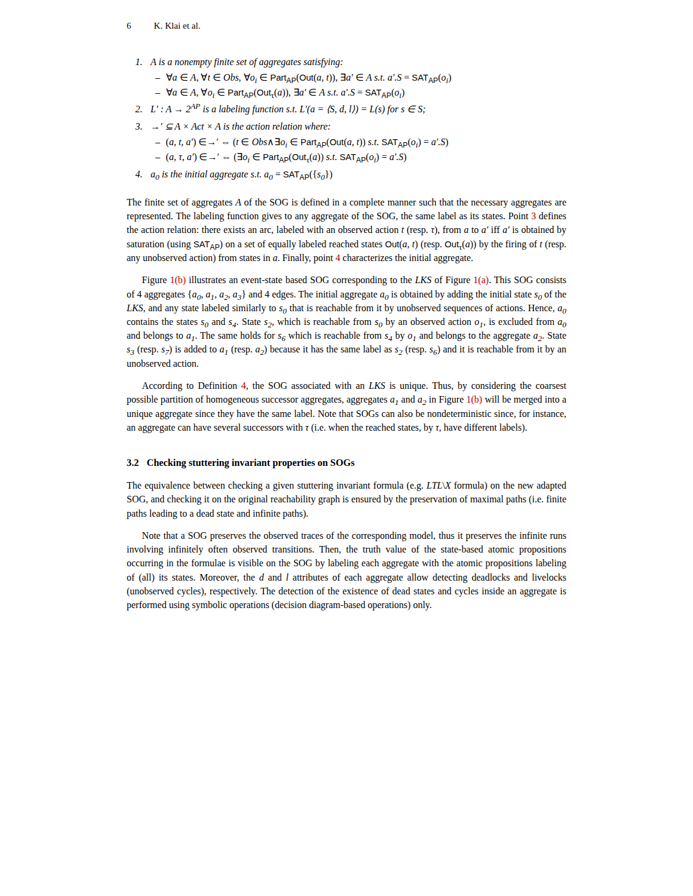6 K. Klai et al.
A is a nonempty finite set of aggregates satisfying:
∀a ∈ A, ∀t ∈ Obs, ∀oi ∈ PartAP(Out(a, t)), ∃a′ ∈ A s.t. a′.S = SATAP(oi)
∀a ∈ A, ∀oi ∈ PartAP(Outτ(a)), ∃a′ ∈ A s.t. a′.S = SATAP(oi)
L′ : A → 2AP is a labeling function s.t. L′(a = ⟨S, d, l⟩) = L(s) for s ∈ S;
→′ ⊆ A × Act × A is the action relation where:
(a, t, a′) ∈→′ ⇔ (t ∈ Obs∧∃oi ∈ PartAP(Out(a, t)) s.t. SATAP(oi) = a′.S)
(a, τ, a′) ∈→′ ⇔ (∃oi ∈ PartAP(Outτ(a)) s.t. SATAP(oi) = a′.S)
a0 is the initial aggregate s.t. a0 = SATAP({s0})
The finite set of aggregates A of the SOG is defined in a complete manner such that the necessary aggregates are represented. The labeling function gives to any aggregate of the SOG, the same label as its states. Point 3 defines the action relation: there exists an arc, labeled with an observed action t (resp. τ), from a to a′ iff a′ is obtained by saturation (using SATAP) on a set of equally labeled reached states Out(a, t) (resp. Outτ(a)) by the firing of t (resp. any unobserved action) from states in a. Finally, point 4 characterizes the initial aggregate.
Figure 1(b) illustrates an event-state based SOG corresponding to the LKS of Figure 1(a). This SOG consists of 4 aggregates {a0, a1, a2, a3} and 4 edges. The initial aggregate a0 is obtained by adding the initial state s0 of the LKS, and any state labeled similarly to s0 that is reachable from it by unobserved sequences of actions. Hence, a0 contains the states s0 and s4. State s2, which is reachable from s0 by an observed action o1, is excluded from a0 and belongs to a1. The same holds for s6 which is reachable from s4 by o1 and belongs to the aggregate a2. State s3 (resp. s7) is added to a1 (resp. a2) because it has the same label as s2 (resp. s6) and it is reachable from it by an unobserved action.
According to Definition 4, the SOG associated with an LKS is unique. Thus, by considering the coarsest possible partition of homogeneous successor aggregates, aggregates a1 and a2 in Figure 1(b) will be merged into a unique aggregate since they have the same label. Note that SOGs can also be nondeterministic since, for instance, an aggregate can have several successors with τ (i.e. when the reached states, by τ, have different labels).
3.2 Checking stuttering invariant properties on SOGs
The equivalence between checking a given stuttering invariant formula (e.g. LTL\X formula) on the new adapted SOG, and checking it on the original reachability graph is ensured by the preservation of maximal paths (i.e. finite paths leading to a dead state and infinite paths).
Note that a SOG preserves the observed traces of the corresponding model, thus it preserves the infinite runs involving infinitely often observed transitions. Then, the truth value of the state-based atomic propositions occurring in the formulae is visible on the SOG by labeling each aggregate with the atomic propositions labeling of (all) its states. Moreover, the d and l attributes of each aggregate allow detecting deadlocks and livelocks (unobserved cycles), respectively. The detection of the existence of dead states and cycles inside an aggregate is performed using symbolic operations (decision diagram-based operations) only.